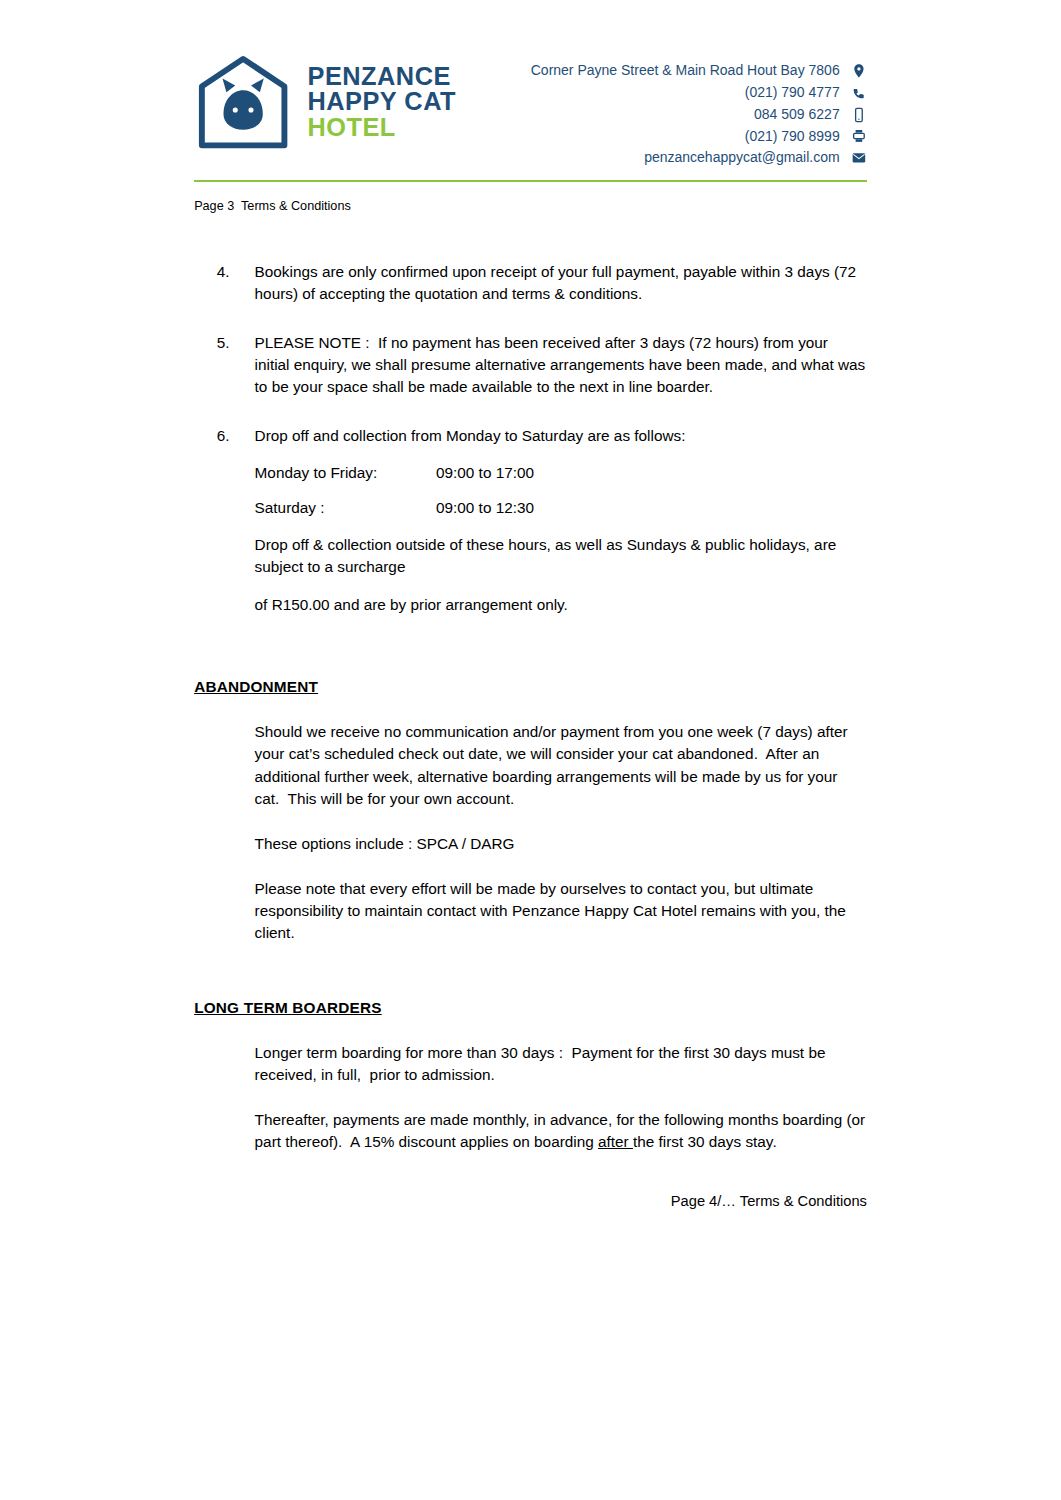PENZANCE HAPPY CAT HOTEL
Corner Payne Street & Main Road Hout Bay 7806
(021) 790 4777
084 509 6227
(021) 790 8999
penzancehappycat@gmail.com
Page 3 Terms & Conditions
4. Bookings are only confirmed upon receipt of your full payment, payable within 3 days (72 hours) of accepting the quotation and terms & conditions.
5. PLEASE NOTE : If no payment has been received after 3 days (72 hours) from your initial enquiry, we shall presume alternative arrangements have been made, and what was to be your space shall be made available to the next in line boarder.
6. Drop off and collection from Monday to Saturday are as follows:
Monday to Friday:
09:00 to 17:00
Saturday :
09:00 to 12:30
Drop off & collection outside of these hours, as well as Sundays & public holidays, are subject to a surcharge
of R150.00 and are by prior arrangement only.
ABANDONMENT
Should we receive no communication and/or payment from you one week (7 days) after your cat’s scheduled check out date, we will consider your cat abandoned. After an additional further week, alternative boarding arrangements will be made by us for your cat. This will be for your own account.
These options include : SPCA / DARG
Please note that every effort will be made by ourselves to contact you, but ultimate responsibility to maintain contact with Penzance Happy Cat Hotel remains with you, the client.
LONG TERM BOARDERS
Longer term boarding for more than 30 days : Payment for the first 30 days must be received, in full, prior to admission.
Thereafter, payments are made monthly, in advance, for the following months boarding (or part thereof). A 15% discount applies on boarding after the first 30 days stay.
Page 4/… Terms & Conditions